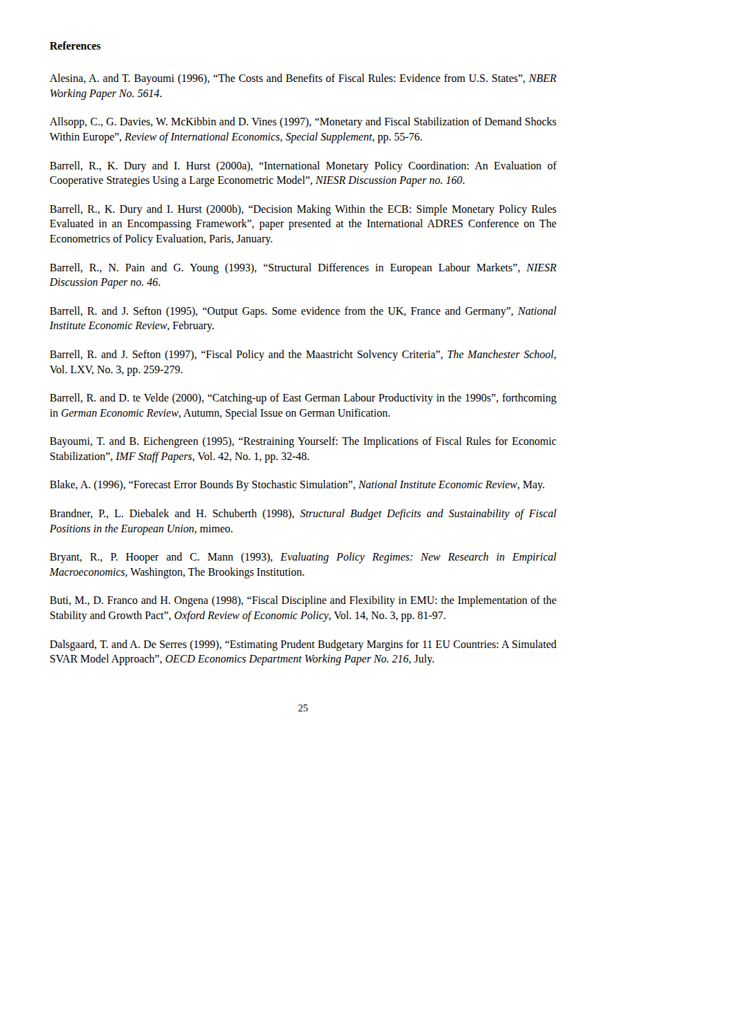References
Alesina, A. and T. Bayoumi (1996), “The Costs and Benefits of Fiscal Rules: Evidence from U.S. States”, NBER Working Paper No. 5614.
Allsopp, C., G. Davies, W. McKibbin and D. Vines (1997), “Monetary and Fiscal Stabilization of Demand Shocks Within Europe”, Review of International Economics, Special Supplement, pp. 55-76.
Barrell, R., K. Dury and I. Hurst (2000a), “International Monetary Policy Coordination: An Evaluation of Cooperative Strategies Using a Large Econometric Model”, NIESR Discussion Paper no. 160.
Barrell, R., K. Dury and I. Hurst (2000b), “Decision Making Within the ECB: Simple Monetary Policy Rules Evaluated in an Encompassing Framework”, paper presented at the International ADRES Conference on The Econometrics of Policy Evaluation, Paris, January.
Barrell, R., N. Pain and G. Young (1993), “Structural Differences in European Labour Markets”, NIESR Discussion Paper no. 46.
Barrell, R. and J. Sefton (1995), “Output Gaps. Some evidence from the UK, France and Germany”, National Institute Economic Review, February.
Barrell, R. and J. Sefton (1997), “Fiscal Policy and the Maastricht Solvency Criteria”, The Manchester School, Vol. LXV, No. 3, pp. 259-279.
Barrell, R. and D. te Velde (2000), “Catching-up of East German Labour Productivity in the 1990s”, forthcoming in German Economic Review, Autumn, Special Issue on German Unification.
Bayoumi, T. and B. Eichengreen (1995), “Restraining Yourself: The Implications of Fiscal Rules for Economic Stabilization”, IMF Staff Papers, Vol. 42, No. 1, pp. 32-48.
Blake, A. (1996), “Forecast Error Bounds By Stochastic Simulation”, National Institute Economic Review, May.
Brandner, P., L. Diebalek and H. Schuberth (1998), Structural Budget Deficits and Sustainability of Fiscal Positions in the European Union, mimeo.
Bryant, R., P. Hooper and C. Mann (1993), Evaluating Policy Regimes: New Research in Empirical Macroeconomics, Washington, The Brookings Institution.
Buti, M., D. Franco and H. Ongena (1998), “Fiscal Discipline and Flexibility in EMU: the Implementation of the Stability and Growth Pact”, Oxford Review of Economic Policy, Vol. 14, No. 3, pp. 81-97.
Dalsgaard, T. and A. De Serres (1999), “Estimating Prudent Budgetary Margins for 11 EU Countries: A Simulated SVAR Model Approach”, OECD Economics Department Working Paper No. 216, July.
25